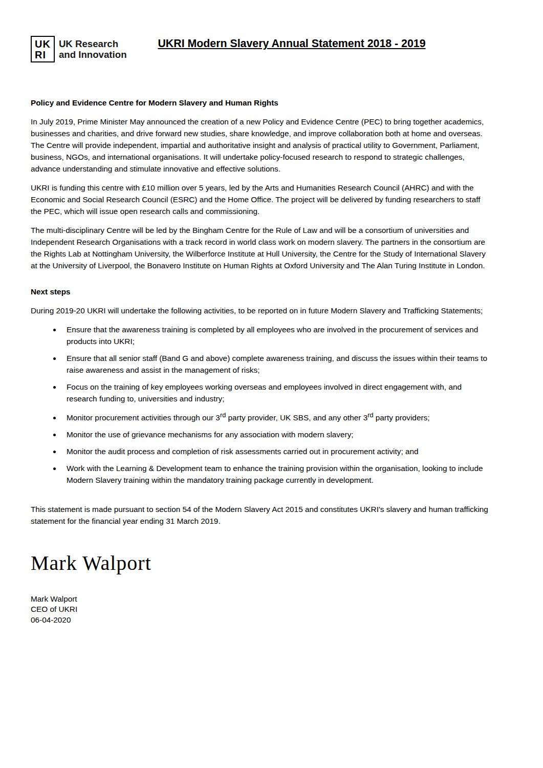UK RI
UK Research
and Innovation
UKRI Modern Slavery Annual Statement 2018 - 2019
Policy and Evidence Centre for Modern Slavery and Human Rights
In July 2019, Prime Minister May announced the creation of a new Policy and Evidence Centre (PEC) to bring together academics, businesses and charities, and drive forward new studies, share knowledge, and improve collaboration both at home and overseas. The Centre will provide independent, impartial and authoritative insight and analysis of practical utility to Government, Parliament, business, NGOs, and international organisations. It will undertake policy-focused research to respond to strategic challenges, advance understanding and stimulate innovative and effective solutions.
UKRI is funding this centre with £10 million over 5 years, led by the Arts and Humanities Research Council (AHRC) and with the Economic and Social Research Council (ESRC) and the Home Office. The project will be delivered by funding researchers to staff the PEC, which will issue open research calls and commissioning.
The multi-disciplinary Centre will be led by the Bingham Centre for the Rule of Law and will be a consortium of universities and Independent Research Organisations with a track record in world class work on modern slavery. The partners in the consortium are the Rights Lab at Nottingham University, the Wilberforce Institute at Hull University, the Centre for the Study of International Slavery at the University of Liverpool, the Bonavero Institute on Human Rights at Oxford University and The Alan Turing Institute in London.
Next steps
During 2019-20 UKRI will undertake the following activities, to be reported on in future Modern Slavery and Trafficking Statements;
Ensure that the awareness training is completed by all employees who are involved in the procurement of services and products into UKRI;
Ensure that all senior staff (Band G and above) complete awareness training, and discuss the issues within their teams to raise awareness and assist in the management of risks;
Focus on the training of key employees working overseas and employees involved in direct engagement with, and research funding to, universities and industry;
Monitor procurement activities through our 3rd party provider, UK SBS, and any other 3rd party providers;
Monitor the use of grievance mechanisms for any association with modern slavery;
Monitor the audit process and completion of risk assessments carried out in procurement activity; and
Work with the Learning & Development team to enhance the training provision within the organisation, looking to include Modern Slavery training within the mandatory training package currently in development.
This statement is made pursuant to section 54 of the Modern Slavery Act 2015 and constitutes UKRI's slavery and human trafficking statement for the financial year ending 31 March 2019.
Mark Walport
Mark Walport
CEO of UKRI
06-04-2020